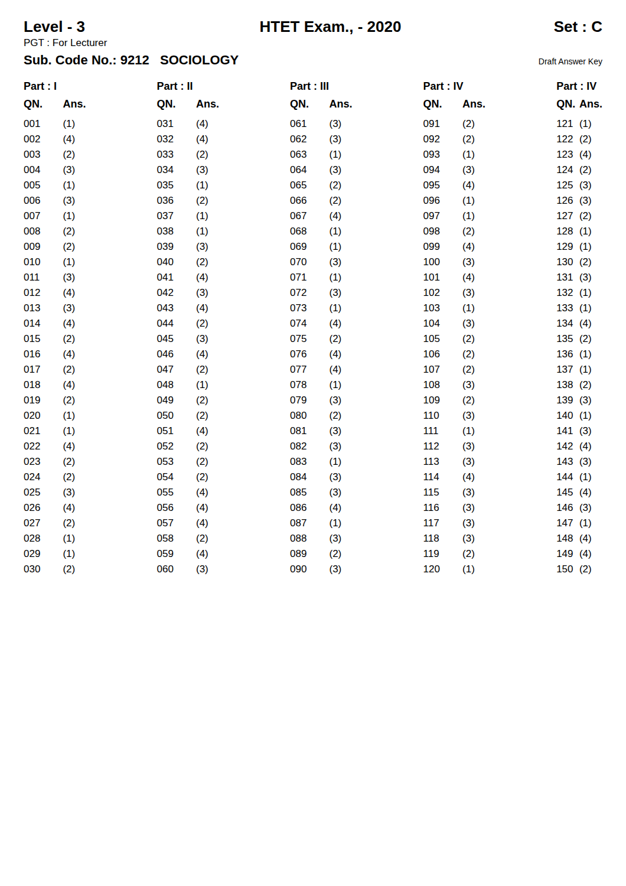Level - 3
PGT : For Lecturer
HTET Exam., - 2020
Set : C
Sub. Code No.: 9212 SOCIOLOGY
Draft Answer Key
| Part : I | | Part : II | | Part : III | | Part : IV | | Part : IV |
| --- | --- | --- | --- | --- | --- | --- | --- | --- |
| QN. | Ans. | | QN. | Ans. | | QN. | Ans. | | QN. | Ans. | | QN. | Ans. |
| 001 | (1) | | 031 | (4) | | 061 | (3) | | 091 | (2) | | 121 | (1) |
| 002 | (4) | | 032 | (4) | | 062 | (3) | | 092 | (2) | | 122 | (2) |
| 003 | (2) | | 033 | (2) | | 063 | (1) | | 093 | (1) | | 123 | (4) |
| 004 | (3) | | 034 | (3) | | 064 | (3) | | 094 | (3) | | 124 | (2) |
| 005 | (1) | | 035 | (1) | | 065 | (2) | | 095 | (4) | | 125 | (3) |
| 006 | (3) | | 036 | (2) | | 066 | (2) | | 096 | (1) | | 126 | (3) |
| 007 | (1) | | 037 | (1) | | 067 | (4) | | 097 | (1) | | 127 | (2) |
| 008 | (2) | | 038 | (1) | | 068 | (1) | | 098 | (2) | | 128 | (1) |
| 009 | (2) | | 039 | (3) | | 069 | (1) | | 099 | (4) | | 129 | (1) |
| 010 | (1) | | 040 | (2) | | 070 | (3) | | 100 | (3) | | 130 | (2) |
| 011 | (3) | | 041 | (4) | | 071 | (1) | | 101 | (4) | | 131 | (3) |
| 012 | (4) | | 042 | (3) | | 072 | (3) | | 102 | (3) | | 132 | (1) |
| 013 | (3) | | 043 | (4) | | 073 | (1) | | 103 | (1) | | 133 | (1) |
| 014 | (4) | | 044 | (2) | | 074 | (4) | | 104 | (3) | | 134 | (4) |
| 015 | (2) | | 045 | (3) | | 075 | (2) | | 105 | (2) | | 135 | (2) |
| 016 | (4) | | 046 | (4) | | 076 | (4) | | 106 | (2) | | 136 | (1) |
| 017 | (2) | | 047 | (2) | | 077 | (4) | | 107 | (2) | | 137 | (1) |
| 018 | (4) | | 048 | (1) | | 078 | (1) | | 108 | (3) | | 138 | (2) |
| 019 | (2) | | 049 | (2) | | 079 | (3) | | 109 | (2) | | 139 | (3) |
| 020 | (1) | | 050 | (2) | | 080 | (2) | | 110 | (3) | | 140 | (1) |
| 021 | (1) | | 051 | (4) | | 081 | (3) | | 111 | (1) | | 141 | (3) |
| 022 | (4) | | 052 | (2) | | 082 | (3) | | 112 | (3) | | 142 | (4) |
| 023 | (2) | | 053 | (2) | | 083 | (1) | | 113 | (3) | | 143 | (3) |
| 024 | (2) | | 054 | (2) | | 084 | (3) | | 114 | (4) | | 144 | (1) |
| 025 | (3) | | 055 | (4) | | 085 | (3) | | 115 | (3) | | 145 | (4) |
| 026 | (4) | | 056 | (4) | | 086 | (4) | | 116 | (3) | | 146 | (3) |
| 027 | (2) | | 057 | (4) | | 087 | (1) | | 117 | (3) | | 147 | (1) |
| 028 | (1) | | 058 | (2) | | 088 | (3) | | 118 | (3) | | 148 | (4) |
| 029 | (1) | | 059 | (4) | | 089 | (2) | | 119 | (2) | | 149 | (4) |
| 030 | (2) | | 060 | (3) | | 090 | (3) | | 120 | (1) | | 150 | (2) |